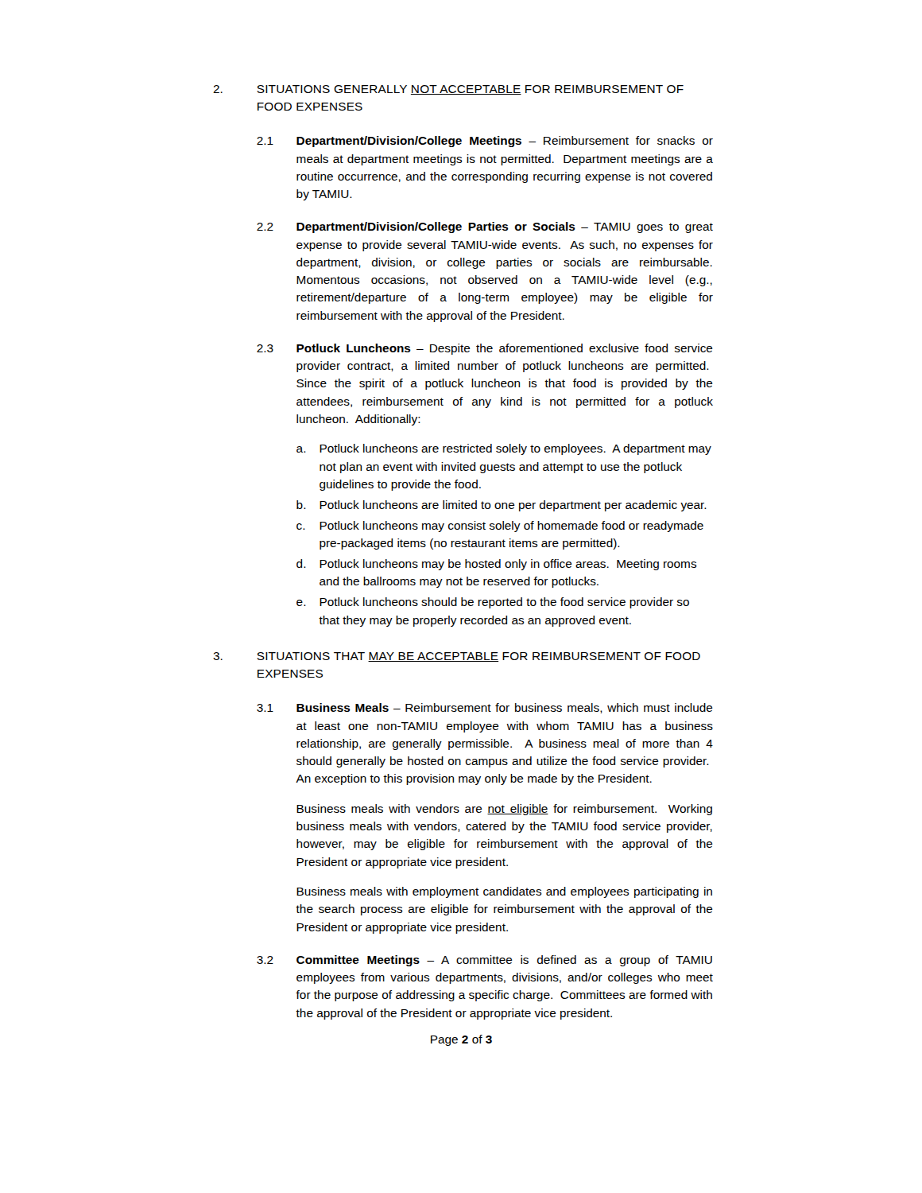2.
SITUATIONS GENERALLY NOT ACCEPTABLE FOR REIMBURSEMENT OF FOOD EXPENSES
2.1
Department/Division/College Meetings – Reimbursement for snacks or meals at department meetings is not permitted. Department meetings are a routine occurrence, and the corresponding recurring expense is not covered by TAMIU.
2.2
Department/Division/College Parties or Socials – TAMIU goes to great expense to provide several TAMIU-wide events. As such, no expenses for department, division, or college parties or socials are reimbursable. Momentous occasions, not observed on a TAMIU-wide level (e.g., retirement/departure of a long-term employee) may be eligible for reimbursement with the approval of the President.
2.3
Potluck Luncheons – Despite the aforementioned exclusive food service provider contract, a limited number of potluck luncheons are permitted. Since the spirit of a potluck luncheon is that food is provided by the attendees, reimbursement of any kind is not permitted for a potluck luncheon. Additionally:
Potluck luncheons are restricted solely to employees. A department may not plan an event with invited guests and attempt to use the potluck guidelines to provide the food.
Potluck luncheons are limited to one per department per academic year.
Potluck luncheons may consist solely of homemade food or readymade pre-packaged items (no restaurant items are permitted).
Potluck luncheons may be hosted only in office areas. Meeting rooms and the ballrooms may not be reserved for potlucks.
Potluck luncheons should be reported to the food service provider so that they may be properly recorded as an approved event.
3.
SITUATIONS THAT MAY BE ACCEPTABLE FOR REIMBURSEMENT OF FOOD EXPENSES
3.1
Business Meals – Reimbursement for business meals, which must include at least one non-TAMIU employee with whom TAMIU has a business relationship, are generally permissible. A business meal of more than 4 should generally be hosted on campus and utilize the food service provider. An exception to this provision may only be made by the President.
Business meals with vendors are not eligible for reimbursement. Working business meals with vendors, catered by the TAMIU food service provider, however, may be eligible for reimbursement with the approval of the President or appropriate vice president.
Business meals with employment candidates and employees participating in the search process are eligible for reimbursement with the approval of the President or appropriate vice president.
3.2
Committee Meetings – A committee is defined as a group of TAMIU employees from various departments, divisions, and/or colleges who meet for the purpose of addressing a specific charge. Committees are formed with the approval of the President or appropriate vice president.
Page 2 of 3